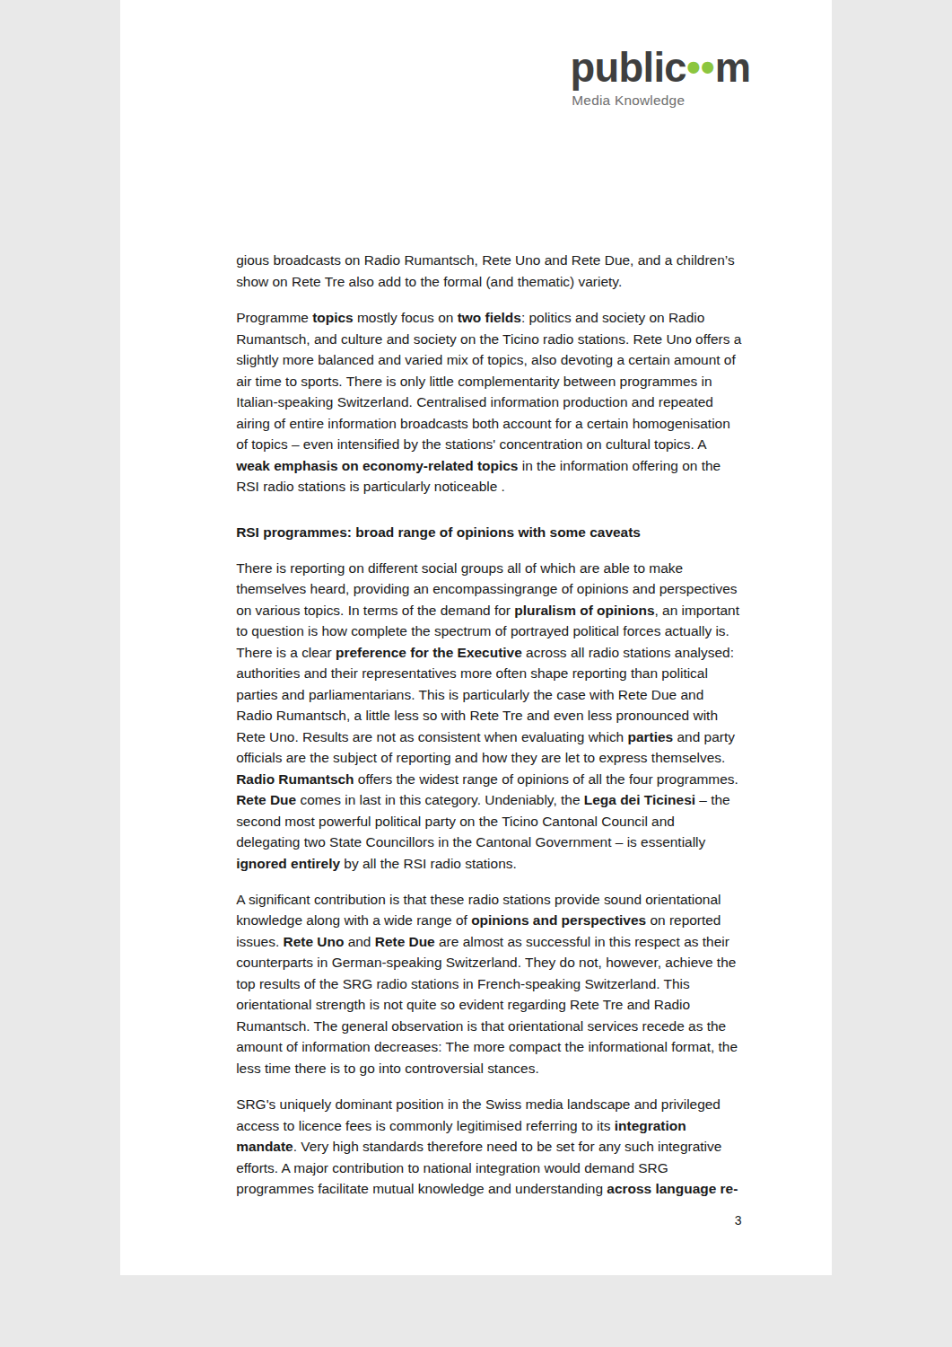public••m
Media Knowledge
gious broadcasts on Radio Rumantsch, Rete Uno and Rete Due, and a children’s show on Rete Tre also add to the formal (and thematic) variety.
Programme topics mostly focus on two fields: politics and society on Radio Rumantsch, and culture and society on the Ticino radio stations. Rete Uno offers a slightly more balanced and varied mix of topics, also devoting a certain amount of air time to sports. There is only little complementarity between programmes in Italian-speaking Switzerland. Centralised information production and repeated airing of entire information broadcasts both account for a certain homogenisation of topics – even intensified by the stations' concentration on cultural topics. A weak emphasis on economy-related topics in the information offering on the RSI radio stations is particularly noticeable .
RSI programmes: broad range of opinions with some caveats
There is reporting on different social groups all of which are able to make themselves heard, providing an encompassingrange of opinions and perspectives on various topics. In terms of the demand for pluralism of opinions, an important to question is how complete the spectrum of portrayed political forces actually is. There is a clear preference for the Executive across all radio stations analysed: authorities and their representatives more often shape reporting than political parties and parliamentarians. This is particularly the case with Rete Due and Radio Rumantsch, a little less so with Rete Tre and even less pronounced with Rete Uno. Results are not as consistent when evaluating which parties and party officials are the subject of reporting and how they are let to express themselves. Radio Rumantsch offers the widest range of opinions of all the four programmes. Rete Due comes in last in this category. Undeniably, the Lega dei Ticinesi – the second most powerful political party on the Ticino Cantonal Council and delegating two State Councillors in the Cantonal Government – is essentially ignored entirely by all the RSI radio stations.
A significant contribution is that these radio stations provide sound orientational knowledge along with a wide range of opinions and perspectives on reported issues. Rete Uno and Rete Due are almost as successful in this respect as their counterparts in German-speaking Switzerland. They do not, however, achieve the top results of the SRG radio stations in French-speaking Switzerland. This orientational strength is not quite so evident regarding Rete Tre and Radio Rumantsch. The general observation is that orientational services recede as the amount of information decreases: The more compact the informational format, the less time there is to go into controversial stances.
SRG's uniquely dominant position in the Swiss media landscape and privileged access to licence fees is commonly legitimised referring to its integration mandate. Very high standards therefore need to be set for any such integrative efforts. A major contribution to national integration would demand SRG programmes facilitate mutual knowledge and understanding across language re-
3